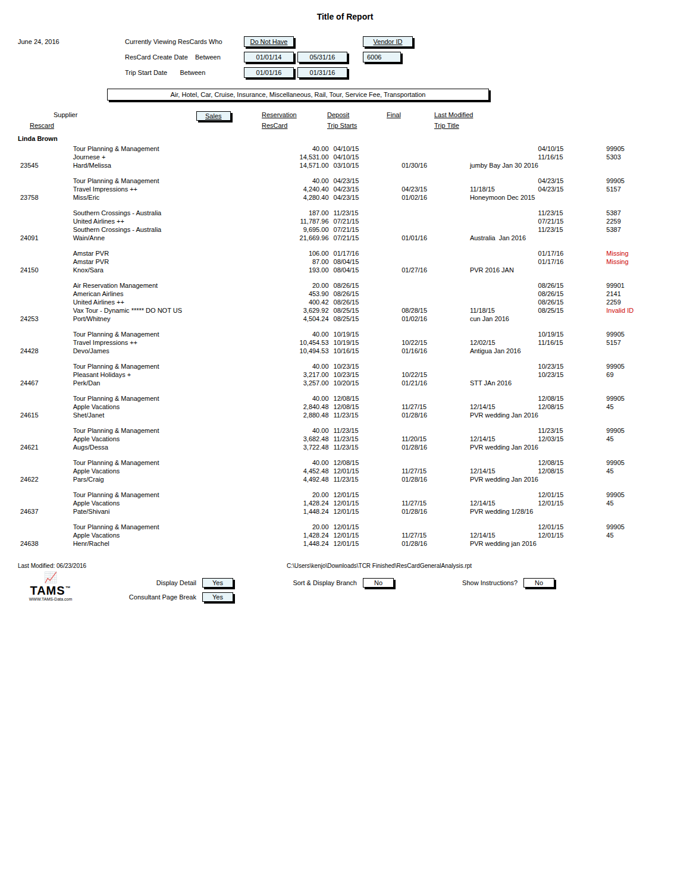Title of Report
June 24, 2016
Currently Viewing ResCards Who
Do Not Have
Vendor ID
ResCard Create Date Between
01/01/14
05/31/16
6006
Trip Start Date Between
01/01/16
01/31/16
Air, Hotel, Car, Cruise, Insurance, Miscellaneous, Rail, Tour, Service Fee, Transportation
Supplier
Sales
Reservation
Deposit
Final
Last Modified
Rescard
ResCard
Trip Starts
Trip Title
Linda Brown
| | Tour Planning & Management | 40.00 | 04/10/15 | | | 04/10/15 | 99905 |
| | Journese + | 14,531.00 | 04/10/15 | | | 11/16/15 | 5303 |
| 23545 | Hard/Melissa | 14,571.00 | 03/10/15 | 01/30/16 | jumby Bay Jan 30 2016 |
| | Tour Planning & Management | 40.00 | 04/23/15 | | | 04/23/15 | 99905 |
| | Travel Impressions ++ | 4,240.40 | 04/23/15 | 04/23/15 | 11/18/15 | 04/23/15 | 5157 |
| 23758 | Miss/Eric | 4,280.40 | 04/23/15 | 01/02/16 | Honeymoon Dec 2015 |
| | Southern Crossings - Australia | 187.00 | 11/23/15 | | | 11/23/15 | 5387 |
| | United Airlines ++ | 11,787.96 | 07/21/15 | | | 07/21/15 | 2259 |
| | Southern Crossings - Australia | 9,695.00 | 07/21/15 | | | 11/23/15 | 5387 |
| 24091 | Wain/Anne | 21,669.96 | 07/21/15 | 01/01/16 | Australia Jan 2016 |
| | Amstar PVR | 106.00 | 01/17/16 | | | 01/17/16 | Missing |
| | Amstar PVR | 87.00 | 08/04/15 | | | 01/17/16 | Missing |
| 24150 | Knox/Sara | 193.00 | 08/04/15 | 01/27/16 | PVR 2016 JAN |
| | Air Reservation Management | 20.00 | 08/26/15 | | | 08/26/15 | 99901 |
| | American Airlines | 453.90 | 08/26/15 | | | 08/26/15 | 2141 |
| | United Airlines ++ | 400.42 | 08/26/15 | | | 08/26/15 | 2259 |
| | Vax Tour - Dynamic ***** DO NOT US | 3,629.92 | 08/25/15 | 08/28/15 | 11/18/15 | 08/25/15 | Invalid ID |
| 24253 | Port/Whitney | 4,504.24 | 08/25/15 | 01/02/16 | cun Jan 2016 |
| | Tour Planning & Management | 40.00 | 10/19/15 | | | 10/19/15 | 99905 |
| | Travel Impressions ++ | 10,454.53 | 10/19/15 | 10/22/15 | 12/02/15 | 11/16/15 | 5157 |
| 24428 | Devo/James | 10,494.53 | 10/16/15 | 01/16/16 | Antigua Jan 2016 |
| | Tour Planning & Management | 40.00 | 10/23/15 | | | 10/23/15 | 99905 |
| | Pleasant Holidays + | 3,217.00 | 10/23/15 | 10/22/15 | | 10/23/15 | 69 |
| 24467 | Perk/Dan | 3,257.00 | 10/20/15 | 01/21/16 | STT JAn 2016 |
| | Tour Planning & Management | 40.00 | 12/08/15 | | | 12/08/15 | 99905 |
| | Apple Vacations | 2,840.48 | 12/08/15 | 11/27/15 | 12/14/15 | 12/08/15 | 45 |
| 24615 | Shet/Janet | 2,880.48 | 11/23/15 | 01/28/16 | PVR wedding Jan 2016 |
| | Tour Planning & Management | 40.00 | 11/23/15 | | | 11/23/15 | 99905 |
| | Apple Vacations | 3,682.48 | 11/23/15 | 11/20/15 | 12/14/15 | 12/03/15 | 45 |
| 24621 | Augs/Dessa | 3,722.48 | 11/23/15 | 01/28/16 | PVR wedding Jan 2016 |
| | Tour Planning & Management | 40.00 | 12/08/15 | | | 12/08/15 | 99905 |
| | Apple Vacations | 4,452.48 | 12/01/15 | 11/27/15 | 12/14/15 | 12/08/15 | 45 |
| 24622 | Pars/Craig | 4,492.48 | 11/23/15 | 01/28/16 | PVR wedding Jan 2016 |
| | Tour Planning & Management | 20.00 | 12/01/15 | | | 12/01/15 | 99905 |
| | Apple Vacations | 1,428.24 | 12/01/15 | 11/27/15 | 12/14/15 | 12/01/15 | 45 |
| 24637 | Pate/Shivani | 1,448.24 | 12/01/15 | 01/28/16 | PVR wedding 1/28/16 |
| | Tour Planning & Management | 20.00 | 12/01/15 | | | 12/01/15 | 99905 |
| | Apple Vacations | 1,428.24 | 12/01/15 | 11/27/15 | 12/14/15 | 12/01/15 | 45 |
| 24638 | Henr/Rachel | 1,448.24 | 12/01/15 | 01/28/16 | PVR wedding jan 2016 |
Last Modified: 06/23/2016
C:\Users\kenjo\Downloads\TCR Finished\ResCardGeneralAnalysis.rpt
📈
TAMS™
WWW.TAMS-Data.com
Display Detail
Yes
Sort & Display Branch
No
Show Instructions?
No
Consultant Page Break
Yes